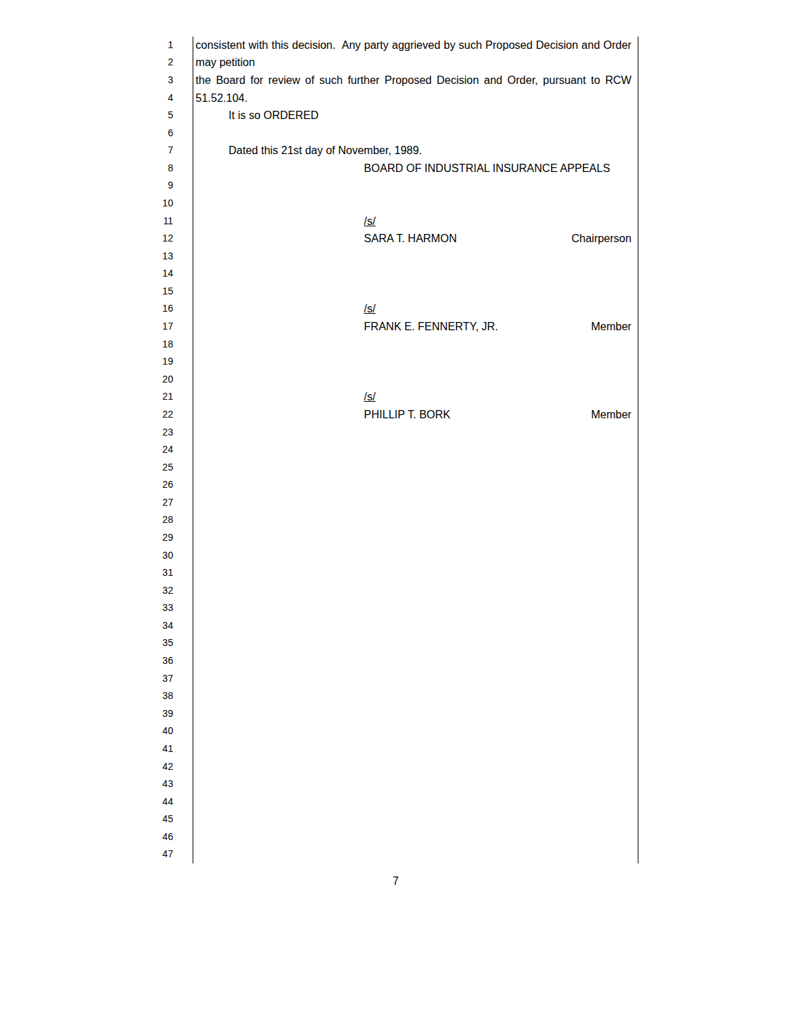1
2
3
4
5
6
7
8
9
10
11
12
13
14
15
16
17
18
19
20
21
22
23
24
25
26
27
28
29
30
31
32
33
34
35
36
37
38
39
40
41
42
43
44
45
46
47
consistent with this decision. Any party aggrieved by such Proposed Decision and Order may petition
the Board for review of such further Proposed Decision and Order, pursuant to RCW 51.52.104.
It is so ORDERED
Dated this 21st day of November, 1989.
BOARD OF INDUSTRIAL INSURANCE APPEALS
/s/
SARA T. HARMON Chairperson
/s/
FRANK E. FENNERTY, JR. Member
/s/
PHILLIP T. BORK Member
7